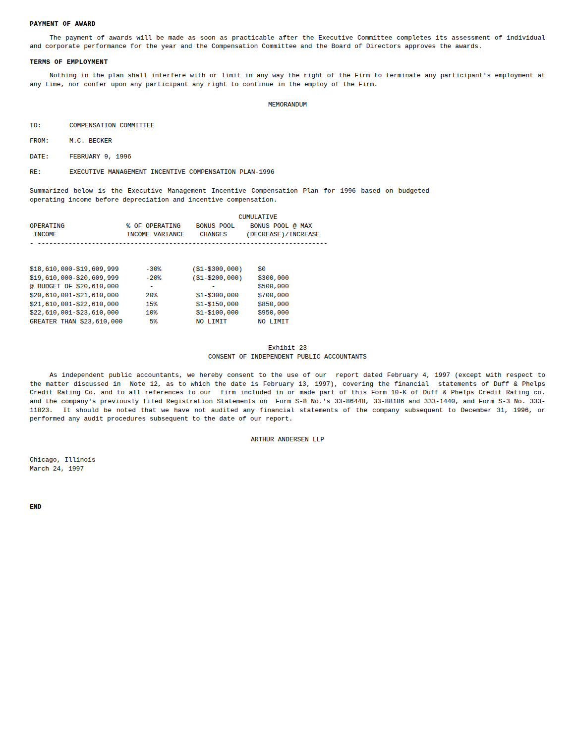PAYMENT OF AWARD
The payment of awards will be made as soon as practicable after the Executive Committee completes its assessment of individual and corporate performance for the year and the Compensation Committee and the Board of Directors approves the awards.
TERMS OF EMPLOYMENT
Nothing in the plan shall interfere with or limit in any way the right of the Firm to terminate any participant's employment at any time, nor confer upon any participant any right to continue in the employ of the Firm.
MEMORANDUM
TO: COMPENSATION COMMITTEE
FROM: M.C. BECKER
DATE: FEBRUARY 9, 1996
RE: EXECUTIVE MANAGEMENT INCENTIVE COMPENSATION PLAN-1996
Summarized below is the Executive Management Incentive Compensation Plan for 1996 based on budgeted operating income before depreciation and incentive compensation.
                                                      CUMULATIVE
OPERATING                % OF OPERATING    BONUS POOL    BONUS POOL @ MAX
 INCOME                  INCOME VARIANCE    CHANGES     (DECREASE)/INCREASE
- ---------------------------------------------------------------------------


$18,610,000-$19,609,999       -30%        ($1-$300,000)    $0
$19,610,000-$20,609,999       -20%        ($1-$200,000)    $300,000
@ BUDGET OF $20,610,000        -               -           $500,000
$20,610,001-$21,610,000       20%          $1-$300,000     $700,000
$21,610,001-$22,610,000       15%          $1-$150,000     $850,000
$22,610,001-$23,610,000       10%          $1-$100,000     $950,000
GREATER THAN $23,610,000       5%          NO LIMIT        NO LIMIT
Exhibit 23
CONSENT OF INDEPENDENT PUBLIC ACCOUNTANTS
As independent public accountants, we hereby consent to the use of our report dated February 4, 1997 (except with respect to the matter discussed in Note 12, as to which the date is February 13, 1997), covering the financial statements of Duff & Phelps Credit Rating Co. and to all references to our firm included in or made part of this Form 10-K of Duff & Phelps Credit Rating co. and the company's previously filed Registration Statements on Form S-8 No.'s 33-86448, 33-88186 and 333-1440, and Form S-3 No. 333-11823. It should be noted that we have not audited any financial statements of the company subsequent to December 31, 1996, or performed any audit procedures subsequent to the date of our report.
ARTHUR ANDERSEN LLP
Chicago, Illinois
March 24, 1997
END